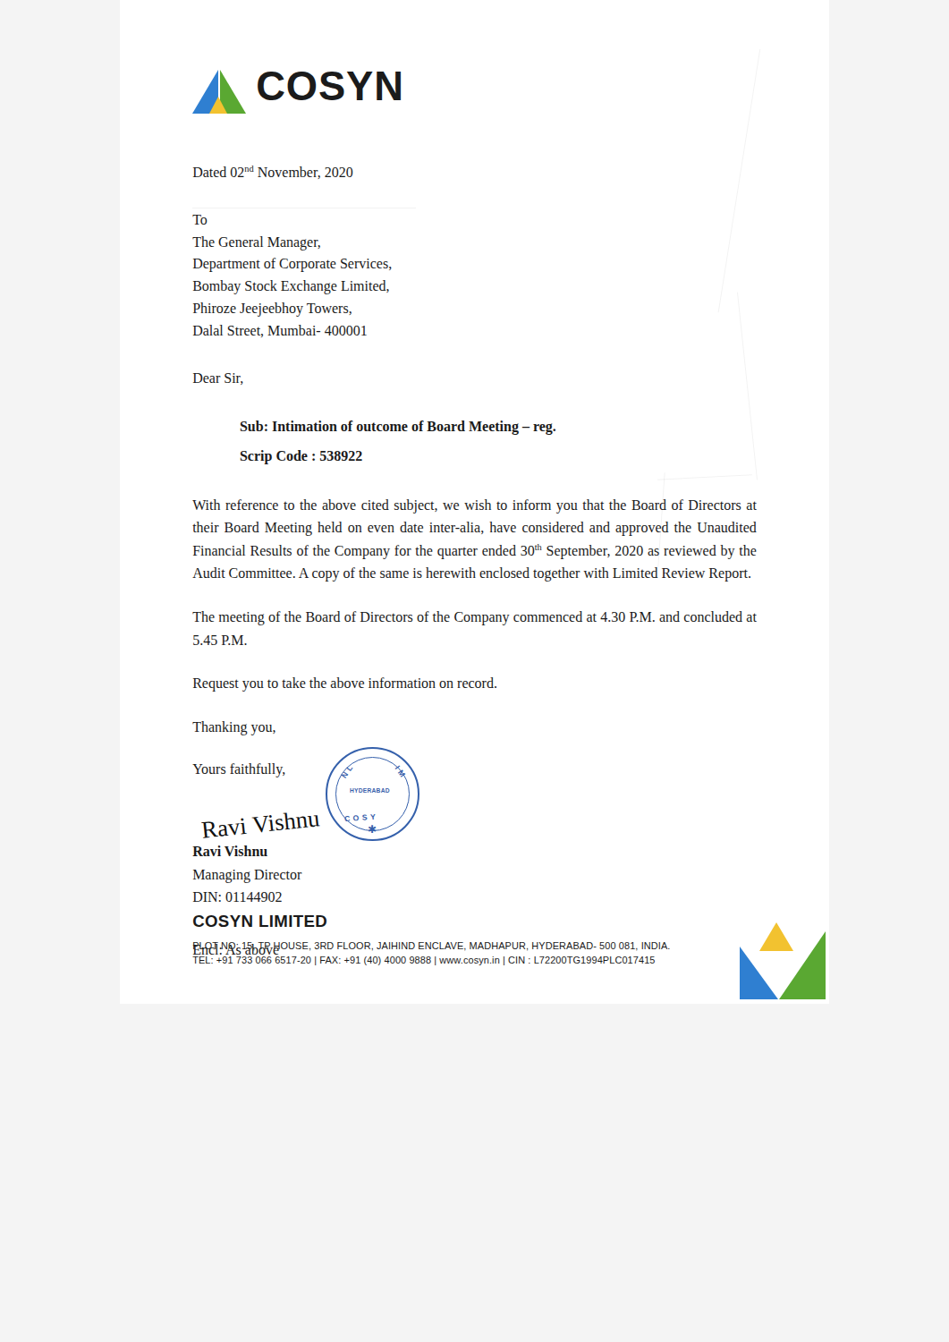COSYN
Dated 02nd November, 2020
To
The General Manager,
Department of Corporate Services,
Bombay Stock Exchange Limited,
Phiroze Jeejeebhoy Towers,
Dalal Street, Mumbai- 400001
Dear Sir,
Sub: Intimation of outcome of Board Meeting – reg.
Scrip Code : 538922
With reference to the above cited subject, we wish to inform you that the Board of Directors at their Board Meeting held on even date inter-alia, have considered and approved the Unaudited Financial Results of the Company for the quarter ended 30th September, 2020 as reviewed by the Audit Committee. A copy of the same is herewith enclosed together with Limited Review Report.
The meeting of the Board of Directors of the Company commenced at 4.30 P.M. and concluded at 5.45 P.M.
Request you to take the above information on record.
Thanking you,
Yours faithfully,
Ravi Vishnu
Ravi Vishnu
Managing Director
DIN: 01144902
N L I M C O S Y HYDERABAD ✱
Encl: As above
COSYN LIMITED
PLOT NO: 15, TP HOUSE, 3RD FLOOR, JAIHIND ENCLAVE, MADHAPUR, HYDERABAD- 500 081, INDIA.
TEL: +91 733 066 6517-20 | FAX: +91 (40) 4000 9888 | www.cosyn.in | CIN : L72200TG1994PLC017415